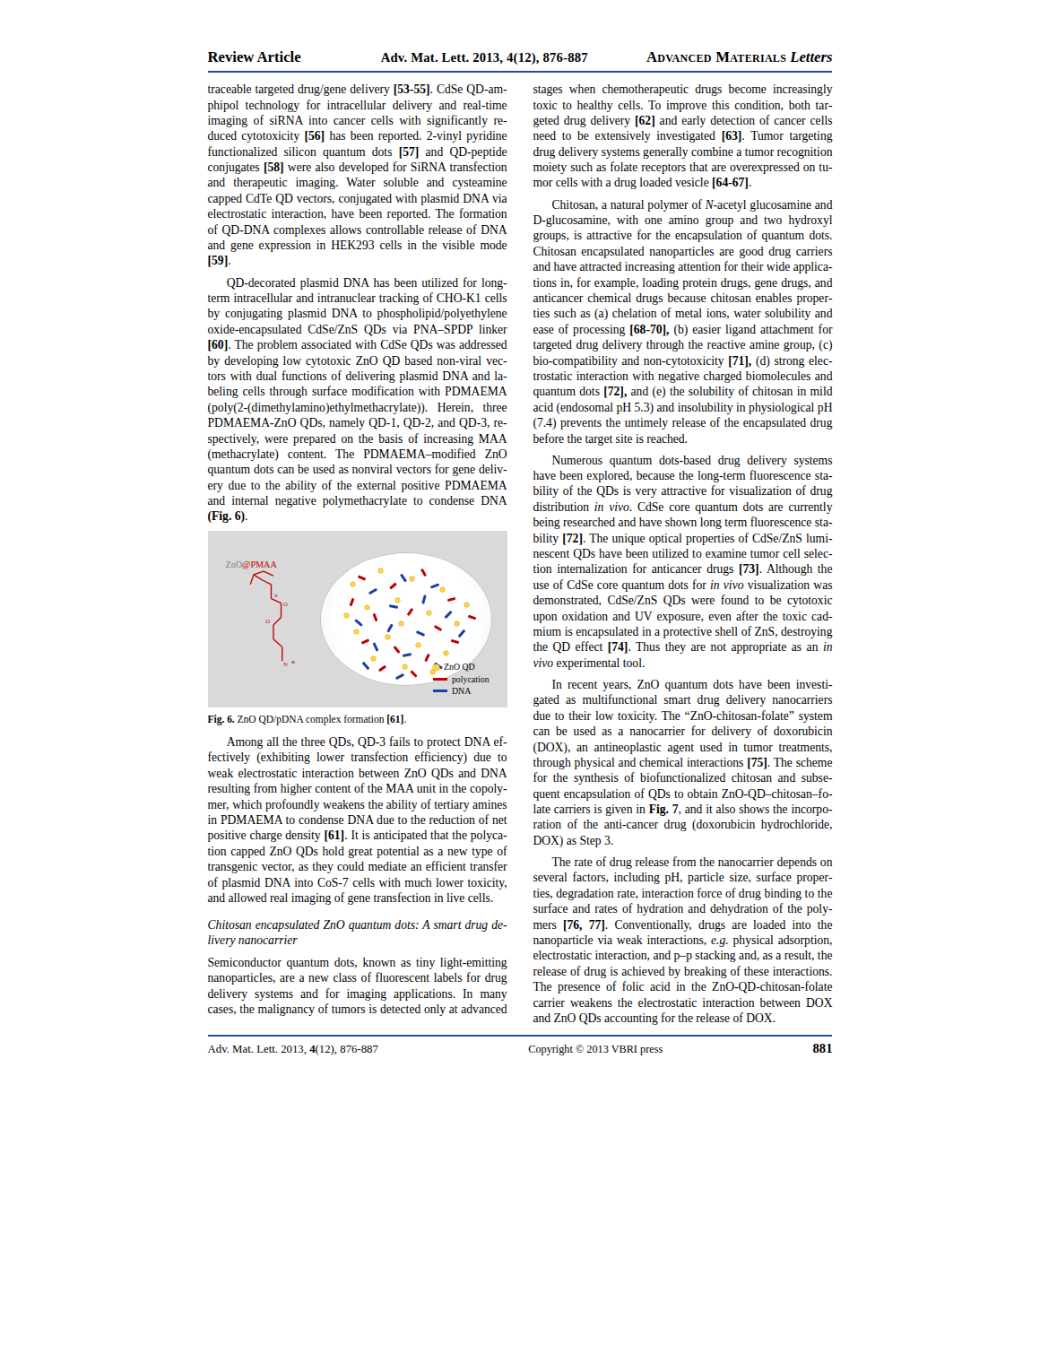Review Article
Adv. Mat. Lett. 2013, 4(12), 876-887
Advanced Materials Letters
traceable targeted drug/gene delivery [53-55]. CdSe QD-amphipol technology for intracellular delivery and real-time imaging of siRNA into cancer cells with significantly reduced cytotoxicity [56] has been reported. 2-vinyl pyridine functionalized silicon quantum dots [57] and QD-peptide conjugates [58] were also developed for SiRNA transfection and therapeutic imaging. Water soluble and cysteamine capped CdTe QD vectors, conjugated with plasmid DNA via electrostatic interaction, have been reported. The formation of QD-DNA complexes allows controllable release of DNA and gene expression in HEK293 cells in the visible mode [59].
QD-decorated plasmid DNA has been utilized for long-term intracellular and intranuclear tracking of CHO-K1 cells by conjugating plasmid DNA to phospholipid/polyethylene oxide-encapsulated CdSe/ZnS QDs via PNA–SPDP linker [60]. The problem associated with CdSe QDs was addressed by developing low cytotoxic ZnO QD based non-viral vectors with dual functions of delivering plasmid DNA and labeling cells through surface modification with PDMAEMA (poly(2-(dimethylamino)ethylmethacrylate)). Herein, three PDMAEMA-ZnO QDs, namely QD-1, QD-2, and QD-3, respectively, were prepared on the basis of increasing MAA (methacrylate) content. The PDMAEMA–modified ZnO quantum dots can be used as nonviral vectors for gene delivery due to the ability of the external positive PDMAEMA and internal negative polymethacrylate to condense DNA (Fig. 6).
ZnO@PMAA
n O O N ⊕
+
ZnO QD
polycation
DNA
Fig. 6. ZnO QD/pDNA complex formation [61].
Among all the three QDs, QD-3 fails to protect DNA effectively (exhibiting lower transfection efficiency) due to weak electrostatic interaction between ZnO QDs and DNA resulting from higher content of the MAA unit in the copolymer, which profoundly weakens the ability of tertiary amines in PDMAEMA to condense DNA due to the reduction of net positive charge density [61]. It is anticipated that the polycation capped ZnO QDs hold great potential as a new type of transgenic vector, as they could mediate an efficient transfer of plasmid DNA into CoS-7 cells with much lower toxicity, and allowed real imaging of gene transfection in live cells.
Chitosan encapsulated ZnO quantum dots: A smart drug delivery nanocarrier
Semiconductor quantum dots, known as tiny light-emitting nanoparticles, are a new class of fluorescent labels for drug delivery systems and for imaging applications. In many cases, the malignancy of tumors is detected only at advanced stages when chemotherapeutic drugs become increasingly toxic to healthy cells. To improve this condition, both targeted drug delivery [62] and early detection of cancer cells need to be extensively investigated [63]. Tumor targeting drug delivery systems generally combine a tumor recognition moiety such as folate receptors that are overexpressed on tumor cells with a drug loaded vesicle [64-67].
Chitosan, a natural polymer of N-acetyl glucosamine and D-glucosamine, with one amino group and two hydroxyl groups, is attractive for the encapsulation of quantum dots. Chitosan encapsulated nanoparticles are good drug carriers and have attracted increasing attention for their wide applications in, for example, loading protein drugs, gene drugs, and anticancer chemical drugs because chitosan enables properties such as (a) chelation of metal ions, water solubility and ease of processing [68-70], (b) easier ligand attachment for targeted drug delivery through the reactive amine group, (c) bio-compatibility and non-cytotoxicity [71], (d) strong electrostatic interaction with negative charged biomolecules and quantum dots [72], and (e) the solubility of chitosan in mild acid (endosomal pH 5.3) and insolubility in physiological pH (7.4) prevents the untimely release of the encapsulated drug before the target site is reached.
Numerous quantum dots-based drug delivery systems have been explored, because the long-term fluorescence stability of the QDs is very attractive for visualization of drug distribution in vivo. CdSe core quantum dots are currently being researched and have shown long term fluorescence stability [72]. The unique optical properties of CdSe/ZnS luminescent QDs have been utilized to examine tumor cell selection internalization for anticancer drugs [73]. Although the use of CdSe core quantum dots for in vivo visualization was demonstrated, CdSe/ZnS QDs were found to be cytotoxic upon oxidation and UV exposure, even after the toxic cadmium is encapsulated in a protective shell of ZnS, destroying the QD effect [74]. Thus they are not appropriate as an in vivo experimental tool.
In recent years, ZnO quantum dots have been investigated as multifunctional smart drug delivery nanocarriers due to their low toxicity. The “ZnO-chitosan-folate” system can be used as a nanocarrier for delivery of doxorubicin (DOX), an antineoplastic agent used in tumor treatments, through physical and chemical interactions [75]. The scheme for the synthesis of biofunctionalized chitosan and subsequent encapsulation of QDs to obtain ZnO-QD–chitosan–folate carriers is given in Fig. 7, and it also shows the incorporation of the anti-cancer drug (doxorubicin hydrochloride, DOX) as Step 3.
The rate of drug release from the nanocarrier depends on several factors, including pH, particle size, surface properties, degradation rate, interaction force of drug binding to the surface and rates of hydration and dehydration of the polymers [76, 77]. Conventionally, drugs are loaded into the nanoparticle via weak interactions, e.g. physical adsorption, electrostatic interaction, and p–p stacking and, as a result, the release of drug is achieved by breaking of these interactions. The presence of folic acid in the ZnO-QD-chitosan-folate carrier weakens the electrostatic interaction between DOX and ZnO QDs accounting for the release of DOX.
Adv. Mat. Lett. 2013, 4(12), 876-887
Copyright © 2013 VBRI press
881